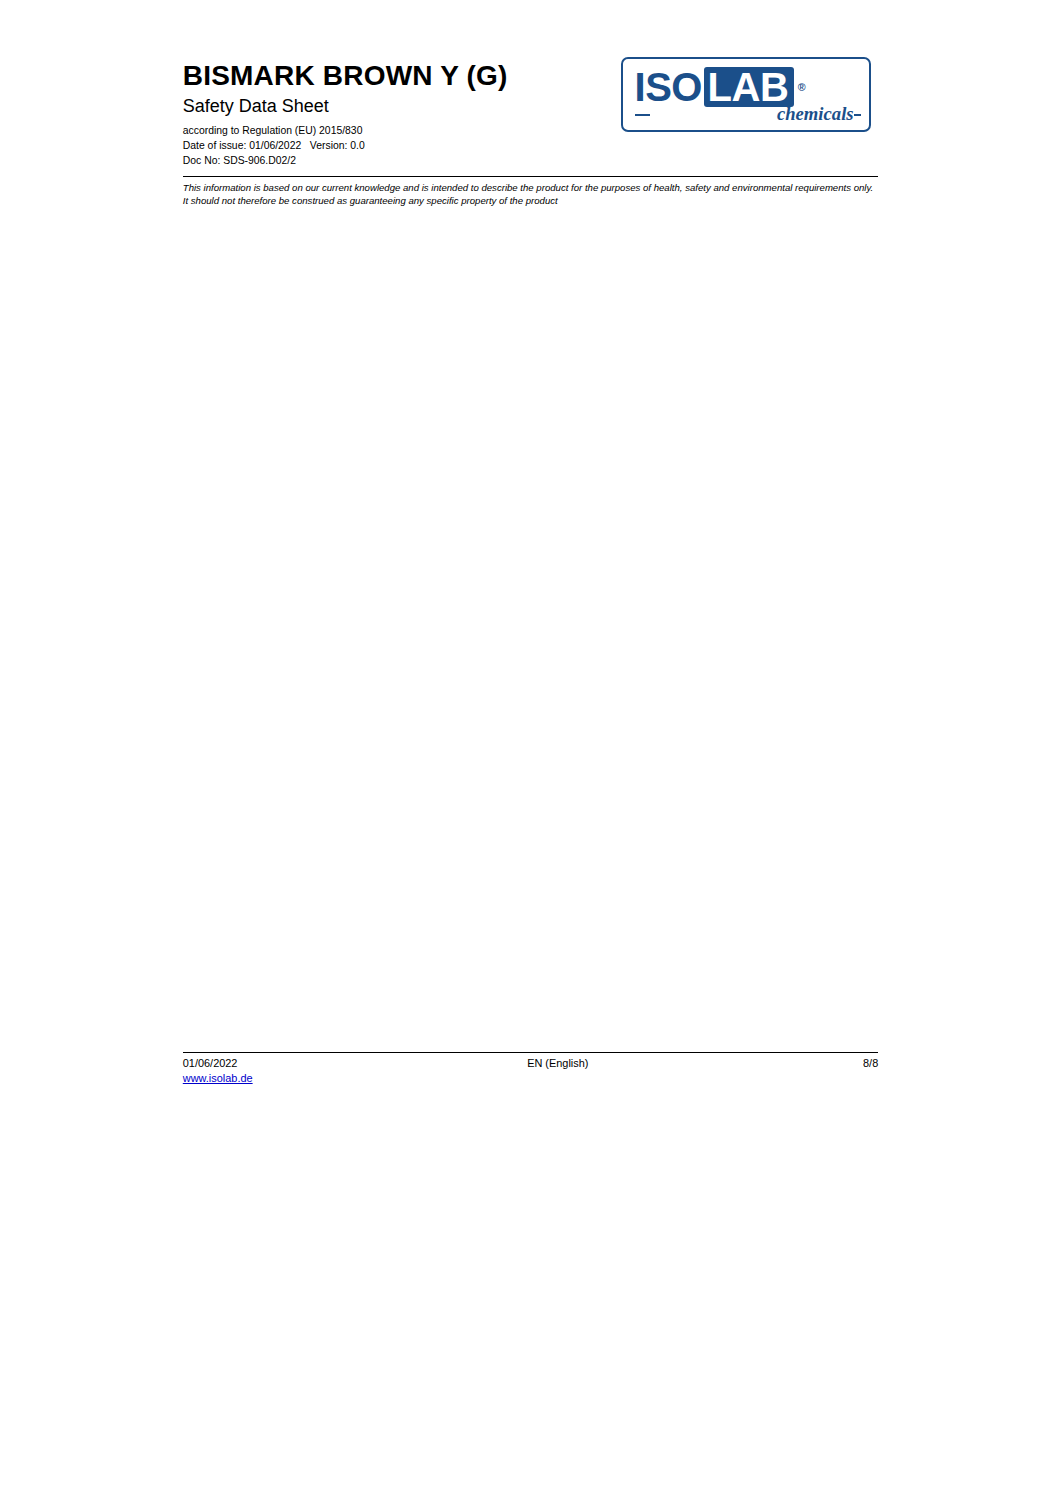BISMARK BROWN Y (G)
Safety Data Sheet
according to Regulation (EU) 2015/830
Date of issue: 01/06/2022 Version: 0.0
Doc No: SDS-906.D02/2
ISO LAB®
chemicals
This information is based on our current knowledge and is intended to describe the product for the purposes of health, safety and environmental requirements only. It should not therefore be construed as guaranteeing any specific property of the product
01/06/2022
www.isolab.de
EN (English)
8/8